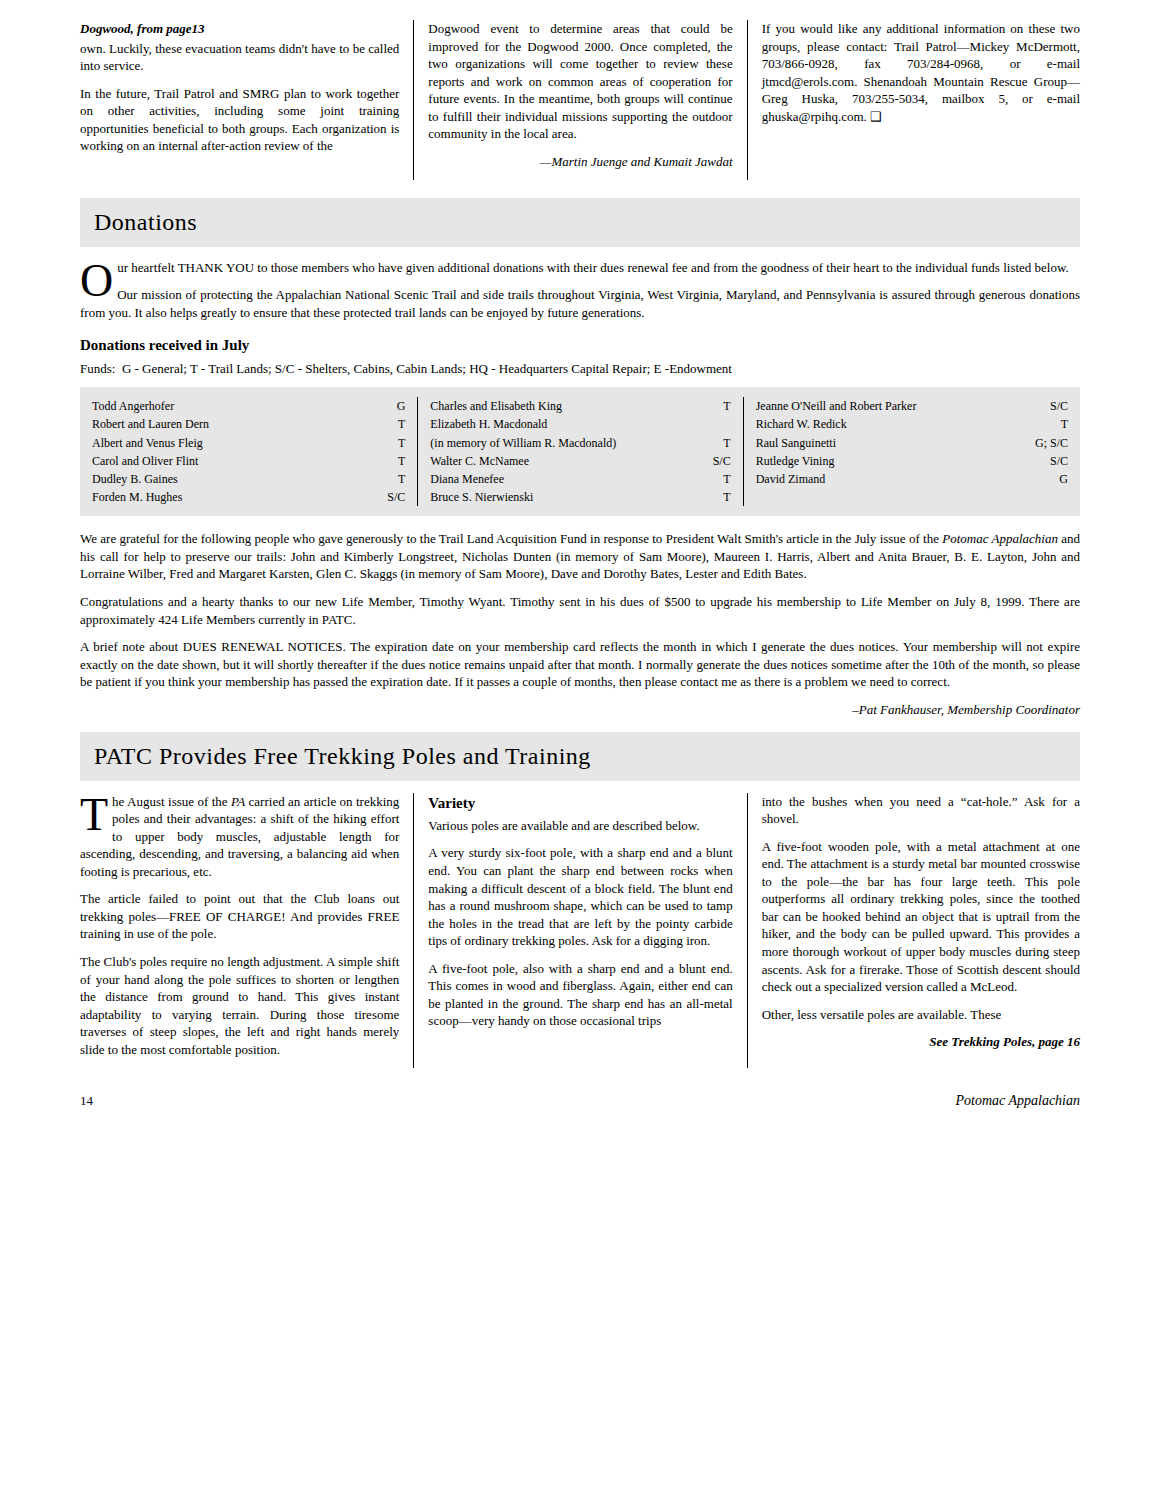Dogwood, from page13
own. Luckily, these evacuation teams didn't have to be called into service.
In the future, Trail Patrol and SMRG plan to work together on other activities, including some joint training opportunities beneficial to both groups. Each organization is working on an internal after-action review of the
Dogwood event to determine areas that could be improved for the Dogwood 2000. Once completed, the two organizations will come together to review these reports and work on common areas of cooperation for future events. In the meantime, both groups will continue to fulfill their individual missions supporting the outdoor community in the local area.
—Martin Juenge and Kumait Jawdat
If you would like any additional information on these two groups, please contact: Trail Patrol—Mickey McDermott, 703/866-0928, fax 703/284-0968, or e-mail jtmcd@erols.com. Shenandoah Mountain Rescue Group—Greg Huska, 703/255-5034, mailbox 5, or e-mail ghuska@rpihq.com. ❑
Donations
Our heartfelt THANK YOU to those members who have given additional donations with their dues renewal fee and from the goodness of their heart to the individual funds listed below.
Our mission of protecting the Appalachian National Scenic Trail and side trails throughout Virginia, West Virginia, Maryland, and Pennsylvania is assured through generous donations from you. It also helps greatly to ensure that these protected trail lands can be enjoyed by future generations.
Donations received in July
Funds: G - General; T - Trail Lands; S/C - Shelters, Cabins, Cabin Lands; HQ - Headquarters Capital Repair; E -Endowment
| Todd Angerhofer | G |
| Robert and Lauren Dern | T |
| Albert and Venus Fleig | T |
| Carol and Oliver Flint | T |
| Dudley B. Gaines | T |
| Forden M. Hughes | S/C |
| Charles and Elisabeth King | T |
| Elizabeth H. Macdonald | |
| (in memory of William R. Macdonald) | T |
| Walter C. McNamee | S/C |
| Diana Menefee | T |
| Bruce S. Nierwienski | T |
| Jeanne O'Neill and Robert Parker | S/C |
| Richard W. Redick | T |
| Raul Sanguinetti | G; S/C |
| Rutledge Vining | S/C |
| David Zimand | G |
We are grateful for the following people who gave generously to the Trail Land Acquisition Fund in response to President Walt Smith's article in the July issue of the Potomac Appalachian and his call for help to preserve our trails: John and Kimberly Longstreet, Nicholas Dunten (in memory of Sam Moore), Maureen I. Harris, Albert and Anita Brauer, B. E. Layton, John and Lorraine Wilber, Fred and Margaret Karsten, Glen C. Skaggs (in memory of Sam Moore), Dave and Dorothy Bates, Lester and Edith Bates.
Congratulations and a hearty thanks to our new Life Member, Timothy Wyant. Timothy sent in his dues of $500 to upgrade his membership to Life Member on July 8, 1999. There are approximately 424 Life Members currently in PATC.
A brief note about DUES RENEWAL NOTICES. The expiration date on your membership card reflects the month in which I generate the dues notices. Your membership will not expire exactly on the date shown, but it will shortly thereafter if the dues notice remains unpaid after that month. I normally generate the dues notices sometime after the 10th of the month, so please be patient if you think your membership has passed the expiration date. If it passes a couple of months, then please contact me as there is a problem we need to correct.
–Pat Fankhauser, Membership Coordinator
PATC Provides Free Trekking Poles and Training
The August issue of the PA carried an article on trekking poles and their advantages: a shift of the hiking effort to upper body muscles, adjustable length for ascending, descending, and traversing, a balancing aid when footing is precarious, etc.
The article failed to point out that the Club loans out trekking poles—FREE OF CHARGE! And provides FREE training in use of the pole.
The Club's poles require no length adjustment. A simple shift of your hand along the pole suffices to shorten or lengthen the distance from ground to hand. This gives instant adaptability to varying terrain. During those tiresome traverses of steep slopes, the left and right hands merely slide to the most comfortable position.
Variety
Various poles are available and are described below.
A very sturdy six-foot pole, with a sharp end and a blunt end. You can plant the sharp end between rocks when making a difficult descent of a block field. The blunt end has a round mushroom shape, which can be used to tamp the holes in the tread that are left by the pointy carbide tips of ordinary trekking poles. Ask for a digging iron.
A five-foot pole, also with a sharp end and a blunt end. This comes in wood and fiberglass. Again, either end can be planted in the ground. The sharp end has an all-metal scoop—very handy on those occasional trips
into the bushes when you need a “cat-hole.” Ask for a shovel.
A five-foot wooden pole, with a metal attachment at one end. The attachment is a sturdy metal bar mounted crosswise to the pole—the bar has four large teeth. This pole outperforms all ordinary trekking poles, since the toothed bar can be hooked behind an object that is uptrail from the hiker, and the body can be pulled upward. This provides a more thorough workout of upper body muscles during steep ascents. Ask for a firerake. Those of Scottish descent should check out a specialized version called a McLeod.
Other, less versatile poles are available. These
See Trekking Poles, page 16
14 Potomac Appalachian